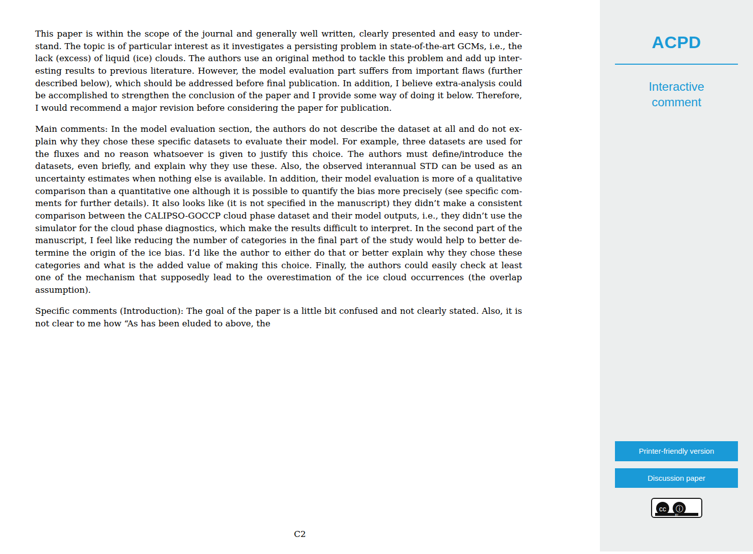ACPD
Interactive
comment
Printer-friendly version Discussion paper cc ⓘ BY
This paper is within the scope of the journal and generally well written, clearly presented and easy to understand. The topic is of particular interest as it investigates a persisting problem in state-of-the-art GCMs, i.e., the lack (excess) of liquid (ice) clouds. The authors use an original method to tackle this problem and add up interesting results to previous literature. However, the model evaluation part suffers from important flaws (further described below), which should be addressed before final publication. In addition, I believe extra-analysis could be accomplished to strengthen the conclusion of the paper and I provide some way of doing it below. Therefore, I would recommend a major revision before considering the paper for publication.
Main comments: In the model evaluation section, the authors do not describe the dataset at all and do not explain why they chose these specific datasets to evaluate their model. For example, three datasets are used for the fluxes and no reason whatsoever is given to justify this choice. The authors must define/introduce the datasets, even briefly, and explain why they use these. Also, the observed interannual STD can be used as an uncertainty estimates when nothing else is available. In addition, their model evaluation is more of a qualitative comparison than a quantitative one although it is possible to quantify the bias more precisely (see specific comments for further details). It also looks like (it is not specified in the manuscript) they didn’t make a consistent comparison between the CALIPSO-GOCCP cloud phase dataset and their model outputs, i.e., they didn’t use the simulator for the cloud phase diagnostics, which make the results difficult to interpret. In the second part of the manuscript, I feel like reducing the number of categories in the final part of the study would help to better determine the origin of the ice bias. I’d like the author to either do that or better explain why they chose these categories and what is the added value of making this choice. Finally, the authors could easily check at least one of the mechanism that supposedly lead to the overestimation of the ice cloud occurrences (the overlap assumption).
Specific comments (Introduction): The goal of the paper is a little bit confused and not clearly stated. Also, it is not clear to me how “As has been eluded to above, the
C2